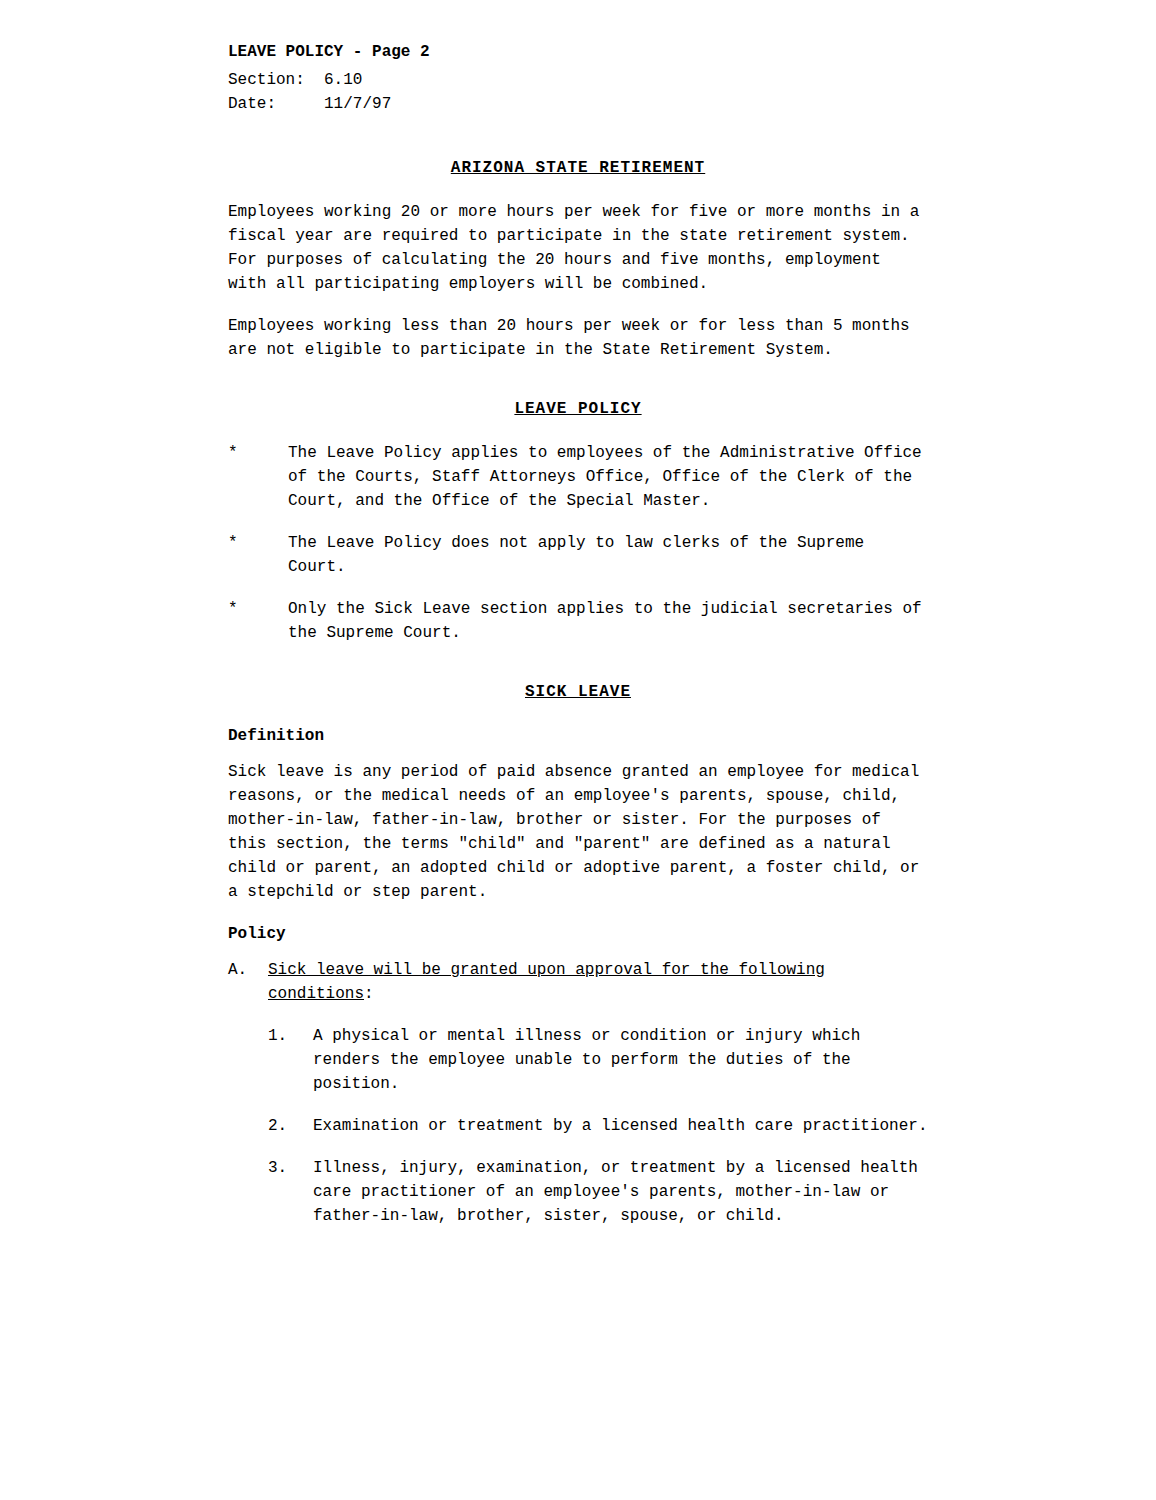LEAVE POLICY - Page 2
Section: 6.10
Date: 11/7/97
ARIZONA STATE RETIREMENT
Employees working 20 or more hours per week for five or more months in a fiscal year are required to participate in the state retirement system. For purposes of calculating the 20 hours and five months, employment with all participating employers will be combined.
Employees working less than 20 hours per week or for less than 5 months are not eligible to participate in the State Retirement System.
LEAVE POLICY
The Leave Policy applies to employees of the Administrative Office of the Courts, Staff Attorneys Office, Office of the Clerk of the Court, and the Office of the Special Master.
The Leave Policy does not apply to law clerks of the Supreme Court.
Only the Sick Leave section applies to the judicial secretaries of the Supreme Court.
SICK LEAVE
Definition
Sick leave is any period of paid absence granted an employee for medical reasons, or the medical needs of an employee's parents, spouse, child, mother-in-law, father-in-law, brother or sister. For the purposes of this section, the terms "child" and "parent" are defined as a natural child or parent, an adopted child or adoptive parent, a foster child, or a stepchild or step parent.
Policy
A. Sick leave will be granted upon approval for the following conditions:
1. A physical or mental illness or condition or injury which renders the employee unable to perform the duties of the position.
2. Examination or treatment by a licensed health care practitioner.
3. Illness, injury, examination, or treatment by a licensed health care practitioner of an employee's parents, mother-in-law or father-in-law, brother, sister, spouse, or child.